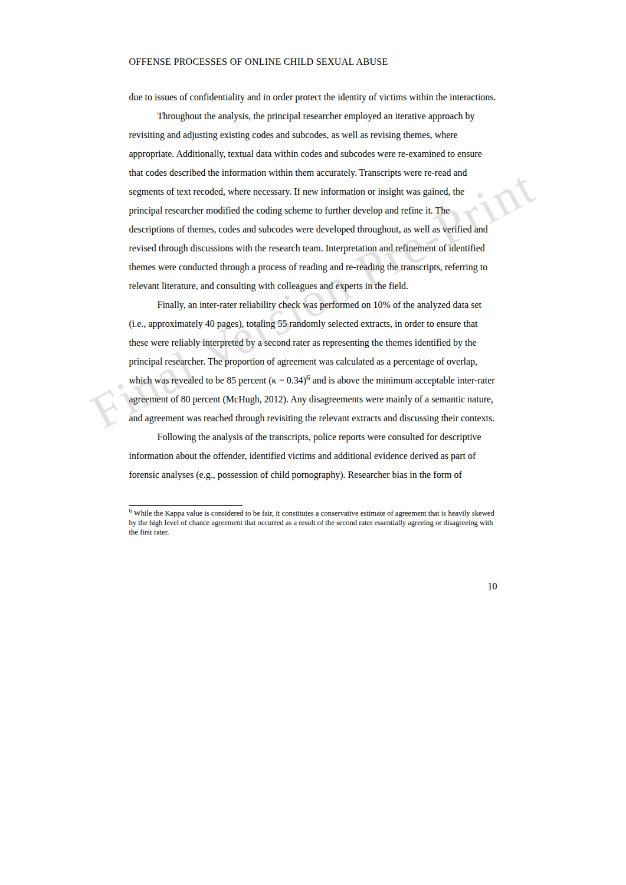Final Version Pre-Print
OFFENSE PROCESSES OF ONLINE CHILD SEXUAL ABUSE
due to issues of confidentiality and in order protect the identity of victims within the interactions.
Throughout the analysis, the principal researcher employed an iterative approach by revisiting and adjusting existing codes and subcodes, as well as revising themes, where appropriate. Additionally, textual data within codes and subcodes were re-examined to ensure that codes described the information within them accurately. Transcripts were re-read and segments of text recoded, where necessary. If new information or insight was gained, the principal researcher modified the coding scheme to further develop and refine it. The descriptions of themes, codes and subcodes were developed throughout, as well as verified and revised through discussions with the research team. Interpretation and refinement of identified themes were conducted through a process of reading and re-reading the transcripts, referring to relevant literature, and consulting with colleagues and experts in the field.
Finally, an inter-rater reliability check was performed on 10% of the analyzed data set (i.e., approximately 40 pages), totaling 55 randomly selected extracts, in order to ensure that these were reliably interpreted by a second rater as representing the themes identified by the principal researcher. The proportion of agreement was calculated as a percentage of overlap, which was revealed to be 85 percent (κ = 0.34)6 and is above the minimum acceptable inter-rater agreement of 80 percent (McHugh, 2012). Any disagreements were mainly of a semantic nature, and agreement was reached through revisiting the relevant extracts and discussing their contexts.
Following the analysis of the transcripts, police reports were consulted for descriptive information about the offender, identified victims and additional evidence derived as part of forensic analyses (e.g., possession of child pornography). Researcher bias in the form of
6 While the Kappa value is considered to be fair, it constitutes a conservative estimate of agreement that is heavily skewed by the high level of chance agreement that occurred as a result of the second rater essentially agreeing or disagreeing with the first rater.
10